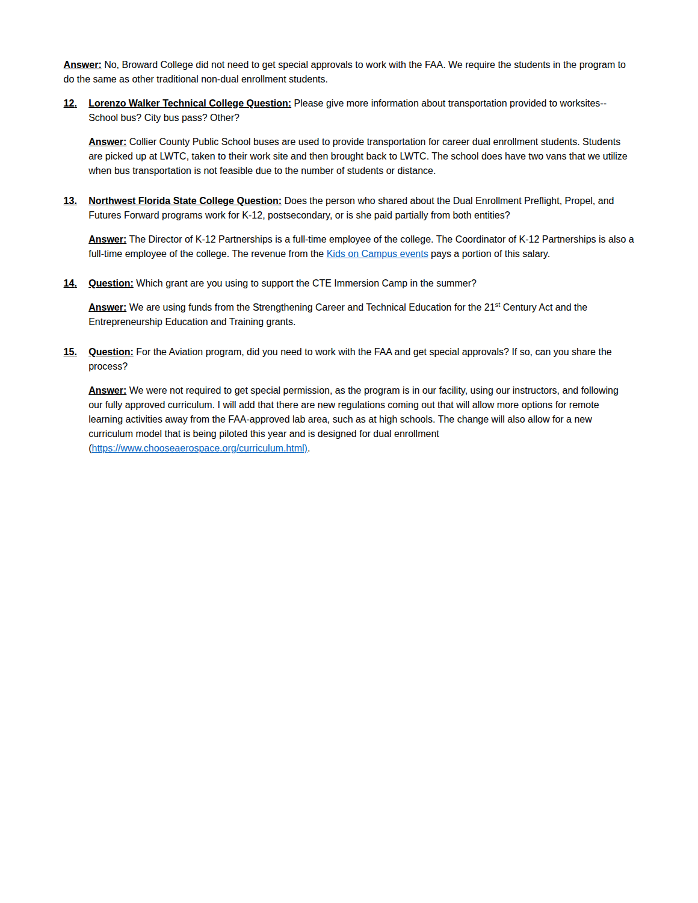Answer: No, Broward College did not need to get special approvals to work with the FAA. We require the students in the program to do the same as other traditional non-dual enrollment students.
Lorenzo Walker Technical College Question: Please give more information about transportation provided to worksites--School bus? City bus pass? Other?
Answer: Collier County Public School buses are used to provide transportation for career dual enrollment students. Students are picked up at LWTC, taken to their work site and then brought back to LWTC. The school does have two vans that we utilize when bus transportation is not feasible due to the number of students or distance.
Northwest Florida State College Question: Does the person who shared about the Dual Enrollment Preflight, Propel, and Futures Forward programs work for K-12, postsecondary, or is she paid partially from both entities?
Answer: The Director of K-12 Partnerships is a full-time employee of the college. The Coordinator of K-12 Partnerships is also a full-time employee of the college. The revenue from the Kids on Campus events pays a portion of this salary.
Question: Which grant are you using to support the CTE Immersion Camp in the summer?
Answer: We are using funds from the Strengthening Career and Technical Education for the 21st Century Act and the Entrepreneurship Education and Training grants.
Question: For the Aviation program, did you need to work with the FAA and get special approvals? If so, can you share the process?
Answer: We were not required to get special permission, as the program is in our facility, using our instructors, and following our fully approved curriculum. I will add that there are new regulations coming out that will allow more options for remote learning activities away from the FAA-approved lab area, such as at high schools. The change will also allow for a new curriculum model that is being piloted this year and is designed for dual enrollment (https://www.chooseaerospace.org/curriculum.html).